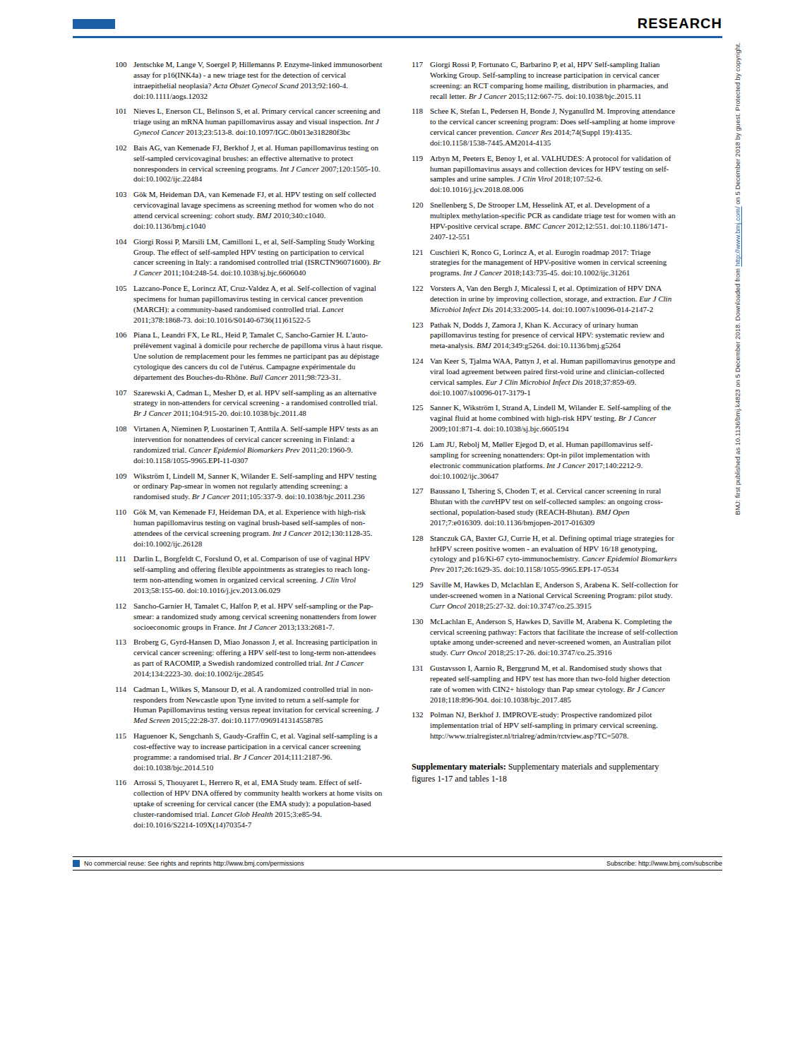RESEARCH
BMJ: first published as 10.1136/bmj.k4823 on 5 December 2018. Downloaded from http://www.bmj.com/ on 5 December 2018 by guest. Protected by copyright.
100 Jentschke M, Lange V, Soergel P, Hillemanns P. Enzyme-linked immunosorbent assay for p16(INK4a) - a new triage test for the detection of cervical intraepithelial neoplasia? Acta Obstet Gynecol Scand 2013;92:160-4. doi:10.1111/aogs.12032
101 Nieves L, Enerson CL, Belinson S, et al. Primary cervical cancer screening and triage using an mRNA human papillomavirus assay and visual inspection. Int J Gynecol Cancer 2013;23:513-8. doi:10.1097/IGC.0b013e318280f3bc
102 Bais AG, van Kemenade FJ, Berkhof J, et al. Human papillomavirus testing on self-sampled cervicovaginal brushes: an effective alternative to protect nonresponders in cervical screening programs. Int J Cancer 2007;120:1505-10. doi:10.1002/ijc.22484
103 Gök M, Heideman DA, van Kemenade FJ, et al. HPV testing on self collected cervicovaginal lavage specimens as screening method for women who do not attend cervical screening: cohort study. BMJ 2010;340:c1040. doi:10.1136/bmj.c1040
104 Giorgi Rossi P, Marsili LM, Camilloni L, et al, Self-Sampling Study Working Group. The effect of self-sampled HPV testing on participation to cervical cancer screening in Italy: a randomised controlled trial (ISRCTN96071600). Br J Cancer 2011;104:248-54. doi:10.1038/sj.bjc.6606040
105 Lazcano-Ponce E, Lorincz AT, Cruz-Valdez A, et al. Self-collection of vaginal specimens for human papillomavirus testing in cervical cancer prevention (MARCH): a community-based randomised controlled trial. Lancet 2011;378:1868-73. doi:10.1016/S0140-6736(11)61522-5
106 Piana L, Leandri FX, Le RL, Heid P, Tamalet C, Sancho-Garnier H. L'auto-prélèvement vaginal à domicile pour recherche de papilloma virus à haut risque. Une solution de remplacement pour les femmes ne participant pas au dépistage cytologique des cancers du col de l'utérus. Campagne expérimentale du département des Bouches-du-Rhône. Bull Cancer 2011;98:723-31.
107 Szarewski A, Cadman L, Mesher D, et al. HPV self-sampling as an alternative strategy in non-attenders for cervical screening - a randomised controlled trial. Br J Cancer 2011;104:915-20. doi:10.1038/bjc.2011.48
108 Virtanen A, Nieminen P, Luostarinen T, Anttila A. Self-sample HPV tests as an intervention for nonattendees of cervical cancer screening in Finland: a randomized trial. Cancer Epidemiol Biomarkers Prev 2011;20:1960-9. doi:10.1158/1055-9965.EPI-11-0307
109 Wikström I, Lindell M, Sanner K, Wilander E. Self-sampling and HPV testing or ordinary Pap-smear in women not regularly attending screening: a randomised study. Br J Cancer 2011;105:337-9. doi:10.1038/bjc.2011.236
110 Gök M, van Kemenade FJ, Heideman DA, et al. Experience with high-risk human papillomavirus testing on vaginal brush-based self-samples of non-attendees of the cervical screening program. Int J Cancer 2012;130:1128-35. doi:10.1002/ijc.26128
111 Darlin L, Borgfeldt C, Forslund O, et al. Comparison of use of vaginal HPV self-sampling and offering flexible appointments as strategies to reach long-term non-attending women in organized cervical screening. J Clin Virol 2013;58:155-60. doi:10.1016/j.jcv.2013.06.029
112 Sancho-Garnier H, Tamalet C, Halfon P, et al. HPV self-sampling or the Pap-smear: a randomized study among cervical screening nonattenders from lower socioeconomic groups in France. Int J Cancer 2013;133:2681-7.
113 Broberg G, Gyrd-Hansen D, Miao Jonasson J, et al. Increasing participation in cervical cancer screening: offering a HPV self-test to long-term non-attendees as part of RACOMIP, a Swedish randomized controlled trial. Int J Cancer 2014;134:2223-30. doi:10.1002/ijc.28545
114 Cadman L, Wilkes S, Mansour D, et al. A randomized controlled trial in non-responders from Newcastle upon Tyne invited to return a self-sample for Human Papillomavirus testing versus repeat invitation for cervical screening. J Med Screen 2015;22:28-37. doi:10.1177/0969141314558785
115 Haguenoer K, Sengchanh S, Gaudy-Graffin C, et al. Vaginal self-sampling is a cost-effective way to increase participation in a cervical cancer screening programme: a randomised trial. Br J Cancer 2014;111:2187-96. doi:10.1038/bjc.2014.510
116 Arrossi S, Thouyaret L, Herrero R, et al, EMA Study team. Effect of self-collection of HPV DNA offered by community health workers at home visits on uptake of screening for cervical cancer (the EMA study): a population-based cluster-randomised trial. Lancet Glob Health 2015;3:e85-94. doi:10.1016/S2214-109X(14)70354-7
117 Giorgi Rossi P, Fortunato C, Barbarino P, et al, HPV Self-sampling Italian Working Group. Self-sampling to increase participation in cervical cancer screening: an RCT comparing home mailing, distribution in pharmacies, and recall letter. Br J Cancer 2015;112:667-75. doi:10.1038/bjc.2015.11
118 Schee K, Stefan L, Pedersen H, Bonde J, Nyganullrd M. Improving attendance to the cervical cancer screening program: Does self-sampling at home improve cervical cancer prevention. Cancer Res 2014;74(Suppl 19):4135. doi:10.1158/1538-7445.AM2014-4135
119 Arbyn M, Peeters E, Benoy I, et al. VALHUDES: A protocol for validation of human papillomavirus assays and collection devices for HPV testing on self-samples and urine samples. J Clin Virol 2018;107:52-6. doi:10.1016/j.jcv.2018.08.006
120 Snellenberg S, De Strooper LM, Hesselink AT, et al. Development of a multiplex methylation-specific PCR as candidate triage test for women with an HPV-positive cervical scrape. BMC Cancer 2012;12:551. doi:10.1186/1471-2407-12-551
121 Cuschieri K, Ronco G, Lorincz A, et al. Eurogin roadmap 2017: Triage strategies for the management of HPV-positive women in cervical screening programs. Int J Cancer 2018;143:735-45. doi:10.1002/ijc.31261
122 Vorsters A, Van den Bergh J, Micalessi I, et al. Optimization of HPV DNA detection in urine by improving collection, storage, and extraction. Eur J Clin Microbiol Infect Dis 2014;33:2005-14. doi:10.1007/s10096-014-2147-2
123 Pathak N, Dodds J, Zamora J, Khan K. Accuracy of urinary human papillomavirus testing for presence of cervical HPV: systematic review and meta-analysis. BMJ 2014;349:g5264. doi:10.1136/bmj.g5264
124 Van Keer S, Tjalma WAA, Pattyn J, et al. Human papillomavirus genotype and viral load agreement between paired first-void urine and clinician-collected cervical samples. Eur J Clin Microbiol Infect Dis 2018;37:859-69. doi:10.1007/s10096-017-3179-1
125 Sanner K, Wikström I, Strand A, Lindell M, Wilander E. Self-sampling of the vaginal fluid at home combined with high-risk HPV testing. Br J Cancer 2009;101:871-4. doi:10.1038/sj.bjc.6605194
126 Lam JU, Rebolj M, Møller Ejegod D, et al. Human papillomavirus self-sampling for screening nonattenders: Opt-in pilot implementation with electronic communication platforms. Int J Cancer 2017;140:2212-9. doi:10.1002/ijc.30647
127 Baussano I, Tshering S, Choden T, et al. Cervical cancer screening in rural Bhutan with the care HPV test on self-collected samples: an ongoing cross-sectional, population-based study (REACH-Bhutan). BMJ Open 2017;7:e016309. doi:10.1136/bmjopen-2017-016309
128 Stanczuk GA, Baxter GJ, Currie H, et al. Defining optimal triage strategies for hrHPV screen positive women - an evaluation of HPV 16/18 genotyping, cytology and p16/Ki-67 cyto-immunochemistry. Cancer Epidemiol Biomarkers Prev 2017;26:1629-35. doi:10.1158/1055-9965.EPI-17-0534
129 Saville M, Hawkes D, Mclachlan E, Anderson S, Arabena K. Self-collection for under-screened women in a National Cervical Screening Program: pilot study. Curr Oncol 2018;25:27-32. doi:10.3747/co.25.3915
130 McLachlan E, Anderson S, Hawkes D, Saville M, Arabena K. Completing the cervical screening pathway: Factors that facilitate the increase of self-collection uptake among under-screened and never-screened women, an Australian pilot study. Curr Oncol 2018;25:17-26. doi:10.3747/co.25.3916
131 Gustavsson I, Aarnio R, Berggrund M, et al. Randomised study shows that repeated self-sampling and HPV test has more than two-fold higher detection rate of women with CIN2+ histology than Pap smear cytology. Br J Cancer 2018;118:896-904. doi:10.1038/bjc.2017.485
132 Polman NJ, Berkhof J. IMPROVE-study: Prospective randomized pilot implementation trial of HPV self-sampling in primary cervical screening. http://www.trialregister.nl/trialreg/admin/rctview.asp?TC=5078.
Supplementary materials: Supplementary materials and supplementary figures 1-17 and tables 1-18
No commercial reuse: See rights and reprints http://www.bmj.com/permissions
Subscribe: http://www.bmj.com/subscribe